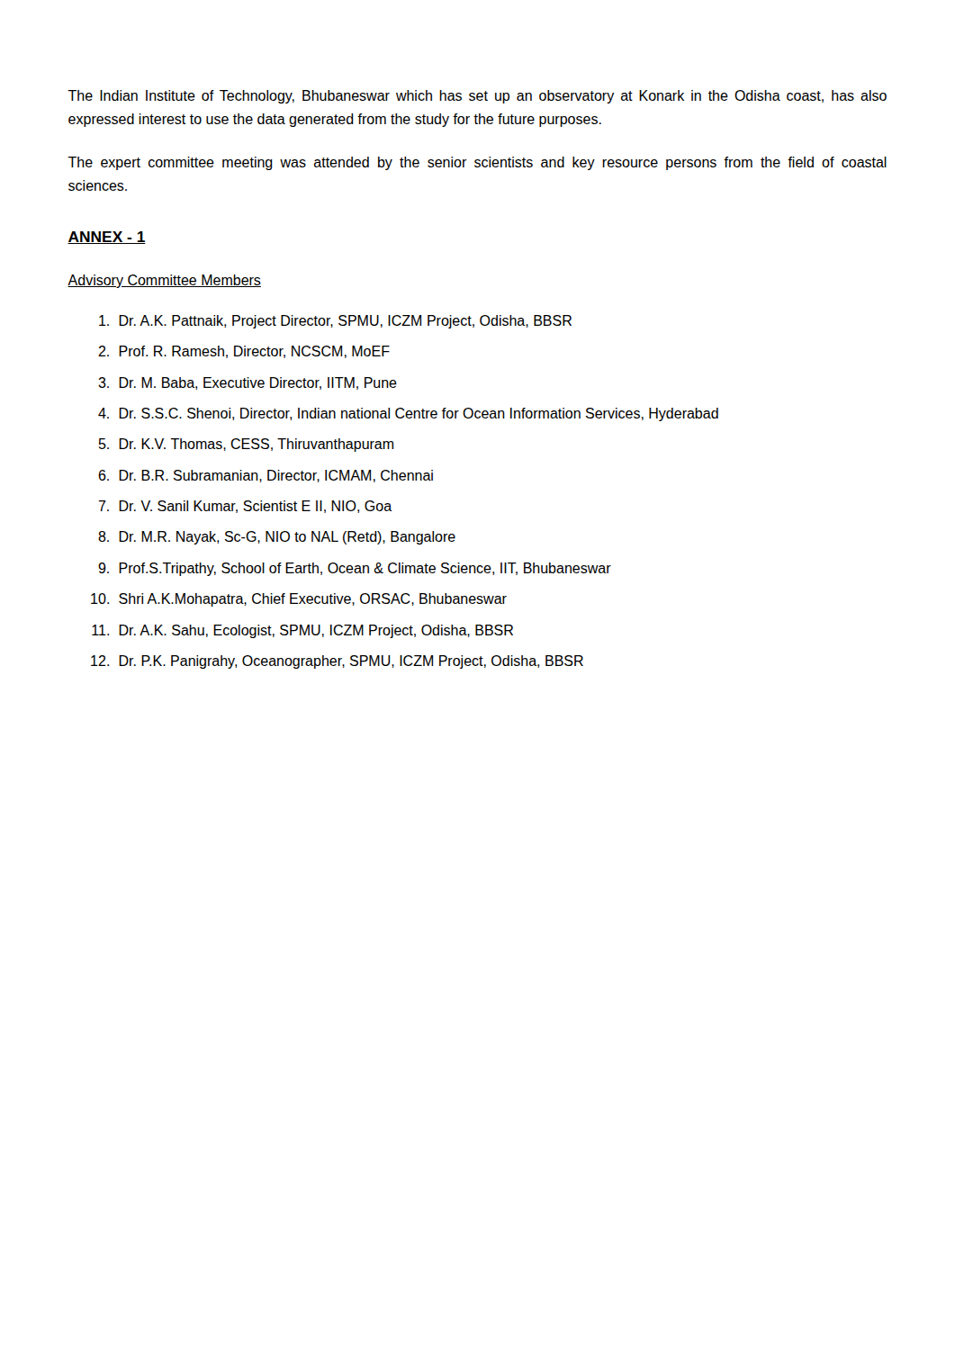The Indian Institute of Technology, Bhubaneswar which has set up an observatory at Konark in the Odisha coast, has also expressed interest to use the data generated from the study for the future purposes.
The expert committee meeting was attended by the senior scientists and key resource persons from the field of coastal sciences.
ANNEX - 1
Advisory Committee Members
Dr. A.K. Pattnaik, Project Director, SPMU, ICZM Project, Odisha, BBSR
Prof. R. Ramesh, Director, NCSCM, MoEF
Dr. M. Baba, Executive Director, IITM, Pune
Dr. S.S.C. Shenoi, Director, Indian national Centre for Ocean Information Services, Hyderabad
Dr. K.V. Thomas, CESS, Thiruvanthapuram
Dr. B.R. Subramanian, Director, ICMAM, Chennai
Dr. V. Sanil Kumar, Scientist E II, NIO, Goa
Dr. M.R. Nayak, Sc-G, NIO to NAL (Retd), Bangalore
Prof.S.Tripathy, School of Earth, Ocean & Climate Science, IIT, Bhubaneswar
Shri A.K.Mohapatra, Chief Executive, ORSAC, Bhubaneswar
Dr. A.K. Sahu, Ecologist, SPMU, ICZM Project, Odisha, BBSR
Dr. P.K. Panigrahy, Oceanographer, SPMU, ICZM Project, Odisha, BBSR